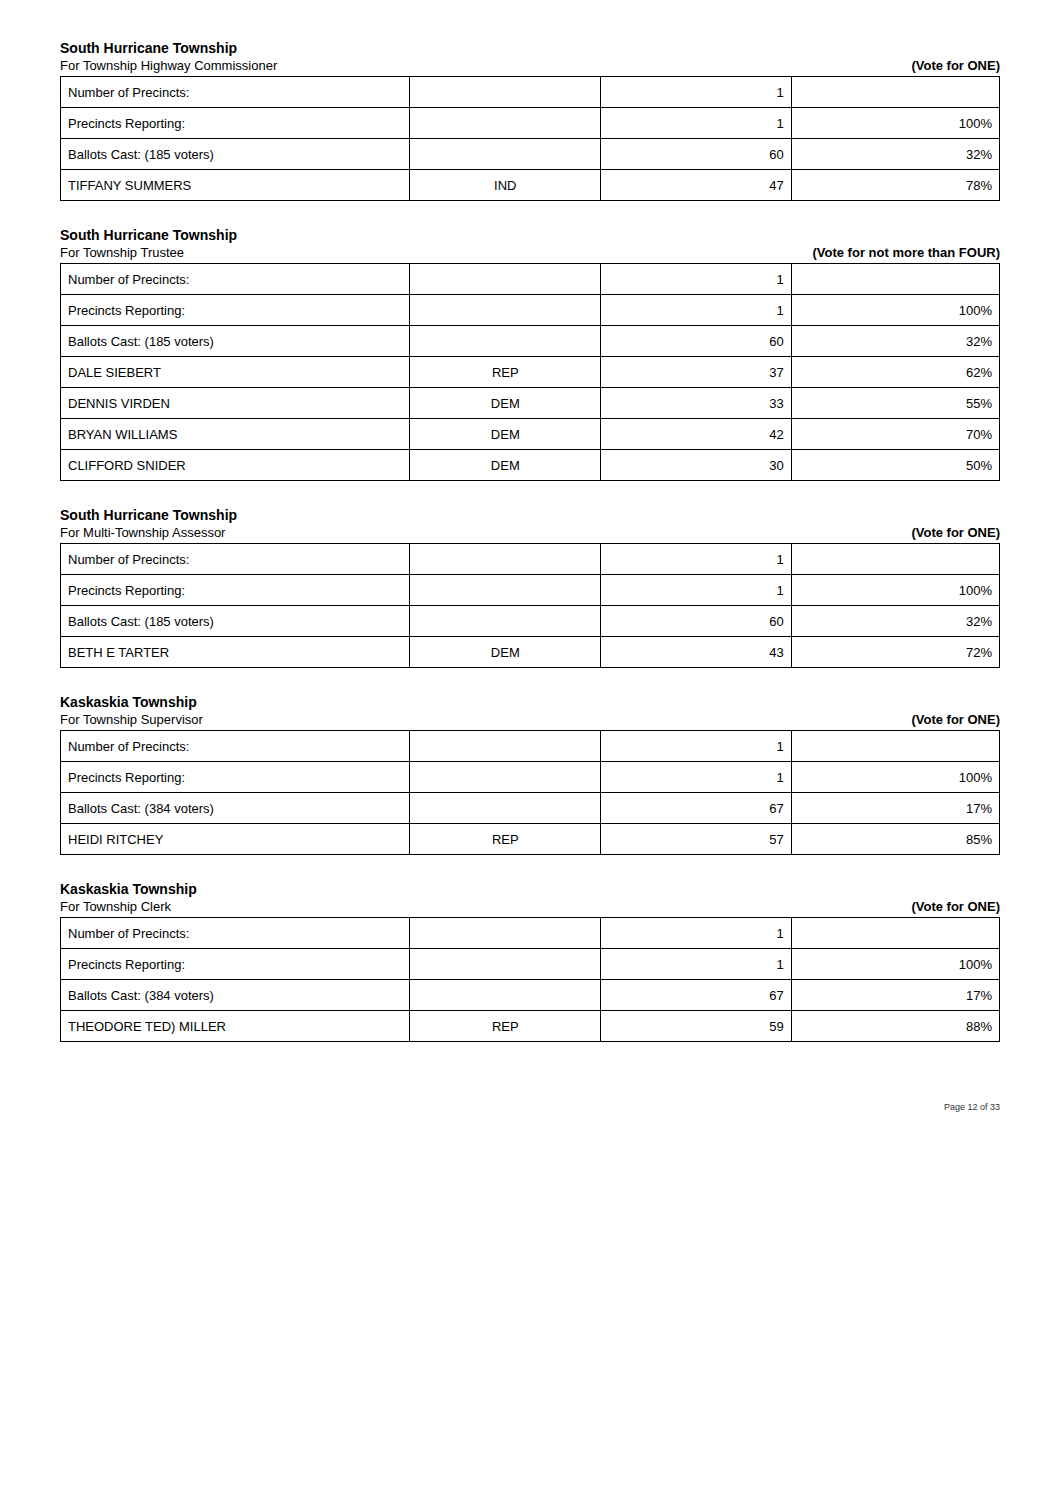South Hurricane Township
For Township Highway Commissioner (Vote for ONE)
| Number of Precincts: | | 1 | |
| Precincts Reporting: | | 1 | 100% |
| Ballots Cast: (185 voters) | | 60 | 32% |
| TIFFANY SUMMERS | IND | 47 | 78% |
South Hurricane Township
For Township Trustee (Vote for not more than FOUR)
| Number of Precincts: | | 1 | |
| Precincts Reporting: | | 1 | 100% |
| Ballots Cast: (185 voters) | | 60 | 32% |
| DALE SIEBERT | REP | 37 | 62% |
| DENNIS VIRDEN | DEM | 33 | 55% |
| BRYAN WILLIAMS | DEM | 42 | 70% |
| CLIFFORD SNIDER | DEM | 30 | 50% |
South Hurricane Township
For Multi-Township Assessor (Vote for ONE)
| Number of Precincts: | | 1 | |
| Precincts Reporting: | | 1 | 100% |
| Ballots Cast: (185 voters) | | 60 | 32% |
| BETH E TARTER | DEM | 43 | 72% |
Kaskaskia Township
For Township Supervisor (Vote for ONE)
| Number of Precincts: | | 1 | |
| Precincts Reporting: | | 1 | 100% |
| Ballots Cast: (384 voters) | | 67 | 17% |
| HEIDI RITCHEY | REP | 57 | 85% |
Kaskaskia Township
For Township Clerk (Vote for ONE)
| Number of Precincts: | | 1 | |
| Precincts Reporting: | | 1 | 100% |
| Ballots Cast: (384 voters) | | 67 | 17% |
| THEODORE TED) MILLER | REP | 59 | 88% |
Page 12 of 33